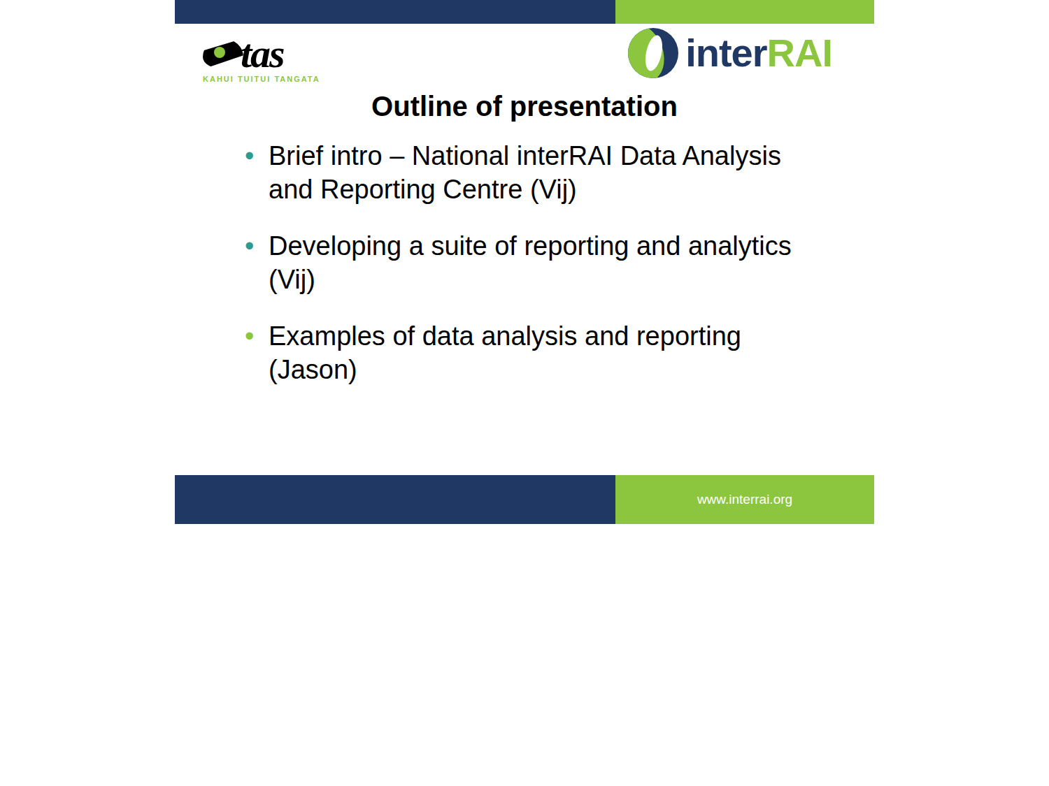tas
KAHUI TUITUI TANGATA
inter RAI
Outline of presentation
Brief intro – National interRAI Data Analysis and Reporting Centre (Vij)
Developing a suite of reporting and analytics (Vij)
Examples of data analysis and reporting (Jason)
www.interrai.org